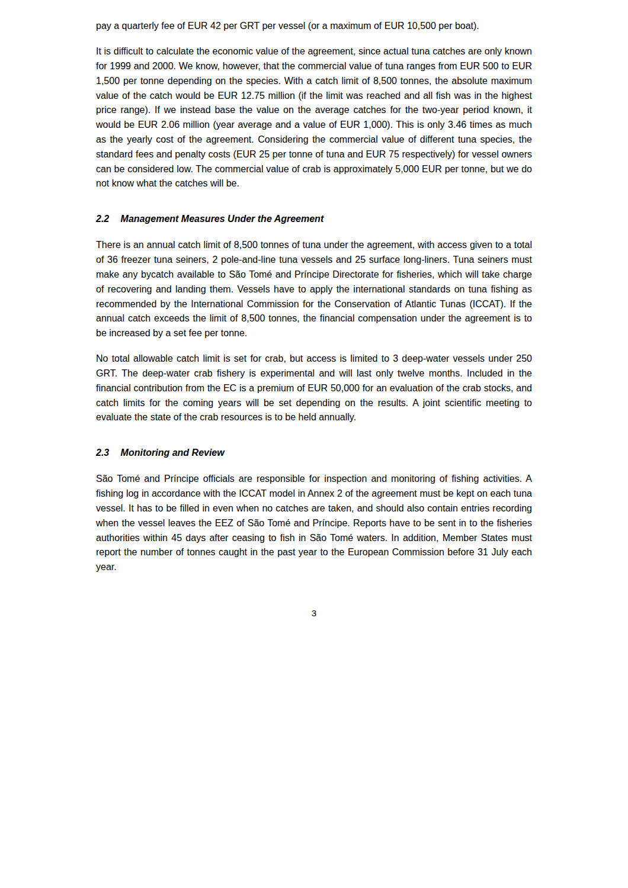pay a quarterly fee of EUR 42 per GRT per vessel (or a maximum of EUR 10,500 per boat).
It is difficult to calculate the economic value of the agreement, since actual tuna catches are only known for 1999 and 2000. We know, however, that the commercial value of tuna ranges from EUR 500 to EUR 1,500 per tonne depending on the species. With a catch limit of 8,500 tonnes, the absolute maximum value of the catch would be EUR 12.75 million (if the limit was reached and all fish was in the highest price range). If we instead base the value on the average catches for the two-year period known, it would be EUR 2.06 million (year average and a value of EUR 1,000). This is only 3.46 times as much as the yearly cost of the agreement. Considering the commercial value of different tuna species, the standard fees and penalty costs (EUR 25 per tonne of tuna and EUR 75 respectively) for vessel owners can be considered low. The commercial value of crab is approximately 5,000 EUR per tonne, but we do not know what the catches will be.
2.2 Management Measures Under the Agreement
There is an annual catch limit of 8,500 tonnes of tuna under the agreement, with access given to a total of 36 freezer tuna seiners, 2 pole-and-line tuna vessels and 25 surface long-liners. Tuna seiners must make any bycatch available to São Tomé and Príncipe Directorate for fisheries, which will take charge of recovering and landing them. Vessels have to apply the international standards on tuna fishing as recommended by the International Commission for the Conservation of Atlantic Tunas (ICCAT). If the annual catch exceeds the limit of 8,500 tonnes, the financial compensation under the agreement is to be increased by a set fee per tonne.
No total allowable catch limit is set for crab, but access is limited to 3 deep-water vessels under 250 GRT. The deep-water crab fishery is experimental and will last only twelve months. Included in the financial contribution from the EC is a premium of EUR 50,000 for an evaluation of the crab stocks, and catch limits for the coming years will be set depending on the results. A joint scientific meeting to evaluate the state of the crab resources is to be held annually.
2.3 Monitoring and Review
São Tomé and Príncipe officials are responsible for inspection and monitoring of fishing activities. A fishing log in accordance with the ICCAT model in Annex 2 of the agreement must be kept on each tuna vessel. It has to be filled in even when no catches are taken, and should also contain entries recording when the vessel leaves the EEZ of São Tomé and Príncipe. Reports have to be sent in to the fisheries authorities within 45 days after ceasing to fish in São Tomé waters. In addition, Member States must report the number of tonnes caught in the past year to the European Commission before 31 July each year.
3